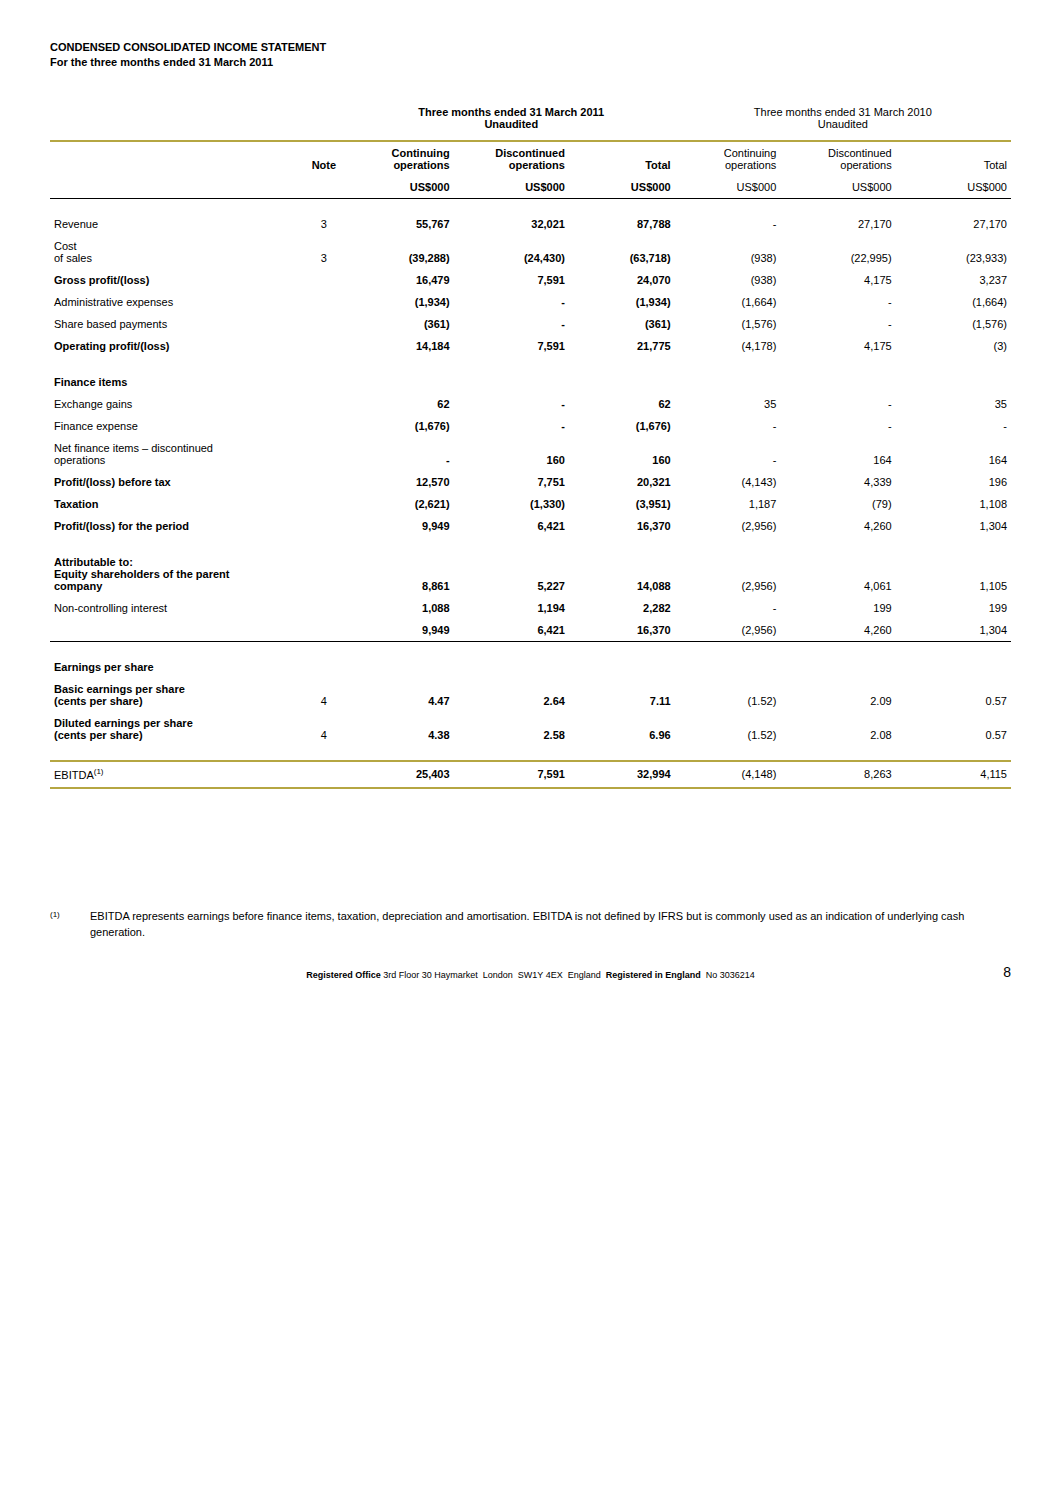CONDENSED CONSOLIDATED INCOME STATEMENT
For the three months ended 31 March 2011
| | | Three months ended 31 March 2011 Unaudited | Three months ended 31 March 2010 Unaudited |
| | Note | Continuing operations | Discontinued operations | Total | Continuing operations | Discontinued operations | Total |
| | | US$000 | US$000 | US$000 | US$000 | US$000 | US$000 |
| Revenue | 3 | 55,767 | 32,021 | 87,788 | - | 27,170 | 27,170 |
| Cost of sales | 3 | (39,288) | (24,430) | (63,718) | (938) | (22,995) | (23,933) |
| Gross profit/(loss) | | 16,479 | 7,591 | 24,070 | (938) | 4,175 | 3,237 |
| Administrative expenses | | (1,934) | - | (1,934) | (1,664) | - | (1,664) |
| Share based payments | | (361) | - | (361) | (1,576) | - | (1,576) |
| Operating profit/(loss) | | 14,184 | 7,591 | 21,775 | (4,178) | 4,175 | (3) |
| Finance items | |
| Exchange gains | | 62 | - | 62 | 35 | - | 35 |
| Finance expense | | (1,676) | - | (1,676) | - | - | - |
| Net finance items – discontinued operations | | - | 160 | 160 | - | 164 | 164 |
| Profit/(loss) before tax | | 12,570 | 7,751 | 20,321 | (4,143) | 4,339 | 196 |
| Taxation | | (2,621) | (1,330) | (3,951) | 1,187 | (79) | 1,108 |
| Profit/(loss) for the period | | 9,949 | 6,421 | 16,370 | (2,956) | 4,260 | 1,304 |
| Attributable to: Equity shareholders of the parent company | | 8,861 | 5,227 | 14,088 | (2,956) | 4,061 | 1,105 |
| Non-controlling interest | | 1,088 | 1,194 | 2,282 | - | 199 | 199 |
| | | 9,949 | 6,421 | 16,370 | (2,956) | 4,260 | 1,304 |
| Earnings per share | |
| Basic earnings per share (cents per share) | 4 | 4.47 | 2.64 | 7.11 | (1.52) | 2.09 | 0.57 |
| Diluted earnings per share (cents per share) | 4 | 4.38 | 2.58 | 6.96 | (1.52) | 2.08 | 0.57 |
| EBITDA (1) | | 25,403 | 7,591 | 32,994 | (4,148) | 8,263 | 4,115 |
| (1) | EBITDA represents earnings before finance items, taxation, depreciation and amortisation. EBITDA is not defined by IFRS but is commonly used as an indication of underlying cash generation. |
Registered Office 3rd Floor 30 Haymarket London SW1Y 4EX England Registered in England No 3036214 8